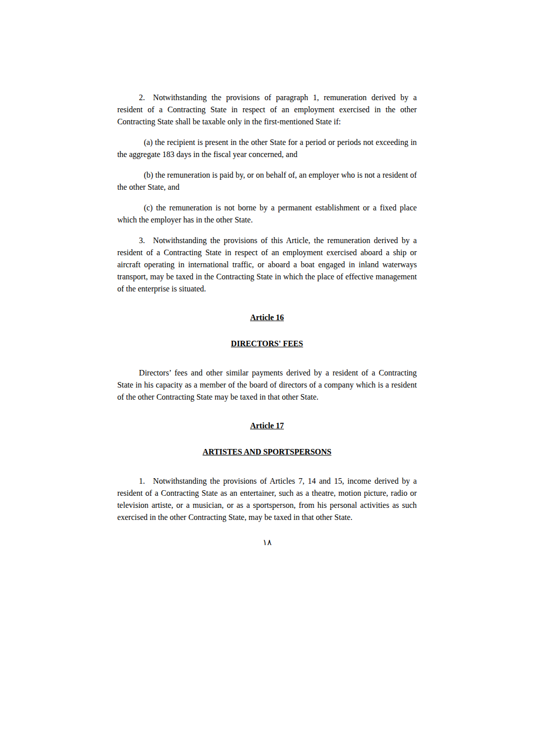2. Notwithstanding the provisions of paragraph 1, remuneration derived by a resident of a Contracting State in respect of an employment exercised in the other Contracting State shall be taxable only in the first-mentioned State if:
(a) the recipient is present in the other State for a period or periods not exceeding in the aggregate 183 days in the fiscal year concerned, and
(b) the remuneration is paid by, or on behalf of, an employer who is not a resident of the other State, and
(c) the remuneration is not borne by a permanent establishment or a fixed place which the employer has in the other State.
3. Notwithstanding the provisions of this Article, the remuneration derived by a resident of a Contracting State in respect of an employment exercised aboard a ship or aircraft operating in international traffic, or aboard a boat engaged in inland waterways transport, may be taxed in the Contracting State in which the place of effective management of the enterprise is situated.
Article 16
DIRECTORS' FEES
Directors’ fees and other similar payments derived by a resident of a Contracting State in his capacity as a member of the board of directors of a company which is a resident of the other Contracting State may be taxed in that other State.
Article 17
ARTISTES AND SPORTSPERSONS
1. Notwithstanding the provisions of Articles 7, 14 and 15, income derived by a resident of a Contracting State as an entertainer, such as a theatre, motion picture, radio or television artiste, or a musician, or as a sportsperson, from his personal activities as such exercised in the other Contracting State, may be taxed in that other State.
١٨